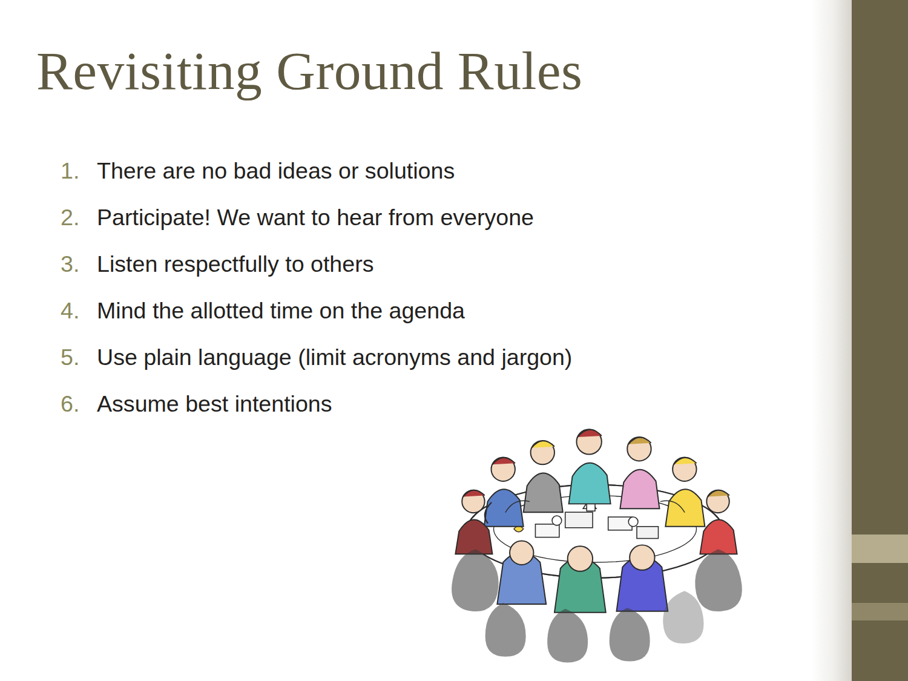Revisiting Ground Rules
There are no bad ideas or solutions
Participate! We want to hear from everyone
Listen respectfully to others
Mind the allotted time on the agenda
Use plain language (limit acronyms and jargon)
Assume best intentions